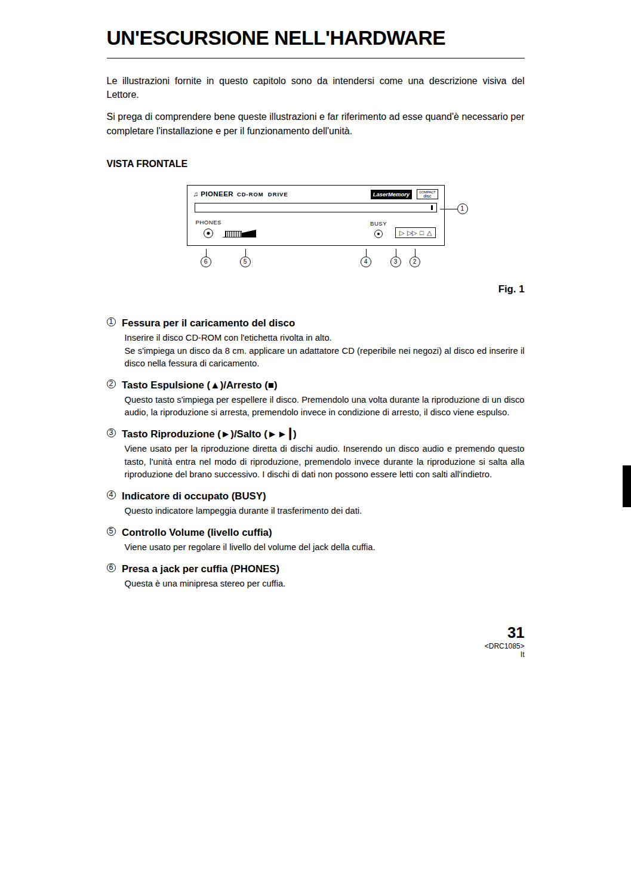UN'ESCURSIONE NELL'HARDWARE
Le illustrazioni fornite in questo capitolo sono da intendersi come una descrizione visiva del Lettore.
Si prega di comprendere bene queste illustrazioni e far riferimento ad esse quand'è necessario per completare l'installazione e per il funzionamento dell'unità.
VISTA FRONTALE
♫ PIONEER CD-ROM DRIVE
LaserMemory COMPACTdisc
PHONES
BUSY
▷▷▷□△
1
6
5
4
3
2
Fig. 1
Fessura per il caricamento del disco Inserire il disco CD-ROM con l'etichetta rivolta in alto.
Se s'impiega un disco da 8 cm. applicare un adattatore CD (reperibile nei negozi) al disco ed inserire il disco nella fessura di caricamento.
Tasto Espulsione (▲)/Arresto (■) Questo tasto s'impiega per espellere il disco. Premendolo una volta durante la riproduzione di un disco audio, la riproduzione si arresta, premendolo invece in condizione di arresto, il disco viene espulso.
Tasto Riproduzione (►)/Salto (►►┃) Viene usato per la riproduzione diretta di dischi audio. Inserendo un disco audio e premendo questo tasto, l'unità entra nel modo di riproduzione, premendolo invece durante la riproduzione si salta alla riproduzione del brano successivo. I dischi di dati non possono essere letti con salti all'indietro.
Indicatore di occupato (BUSY) Questo indicatore lampeggia durante il trasferimento dei dati.
Controllo Volume (livello cuffia) Viene usato per regolare il livello del volume del jack della cuffia.
Presa a jack per cuffia (PHONES) Questa è una minipresa stereo per cuffia.
31
<DRC1085>
It